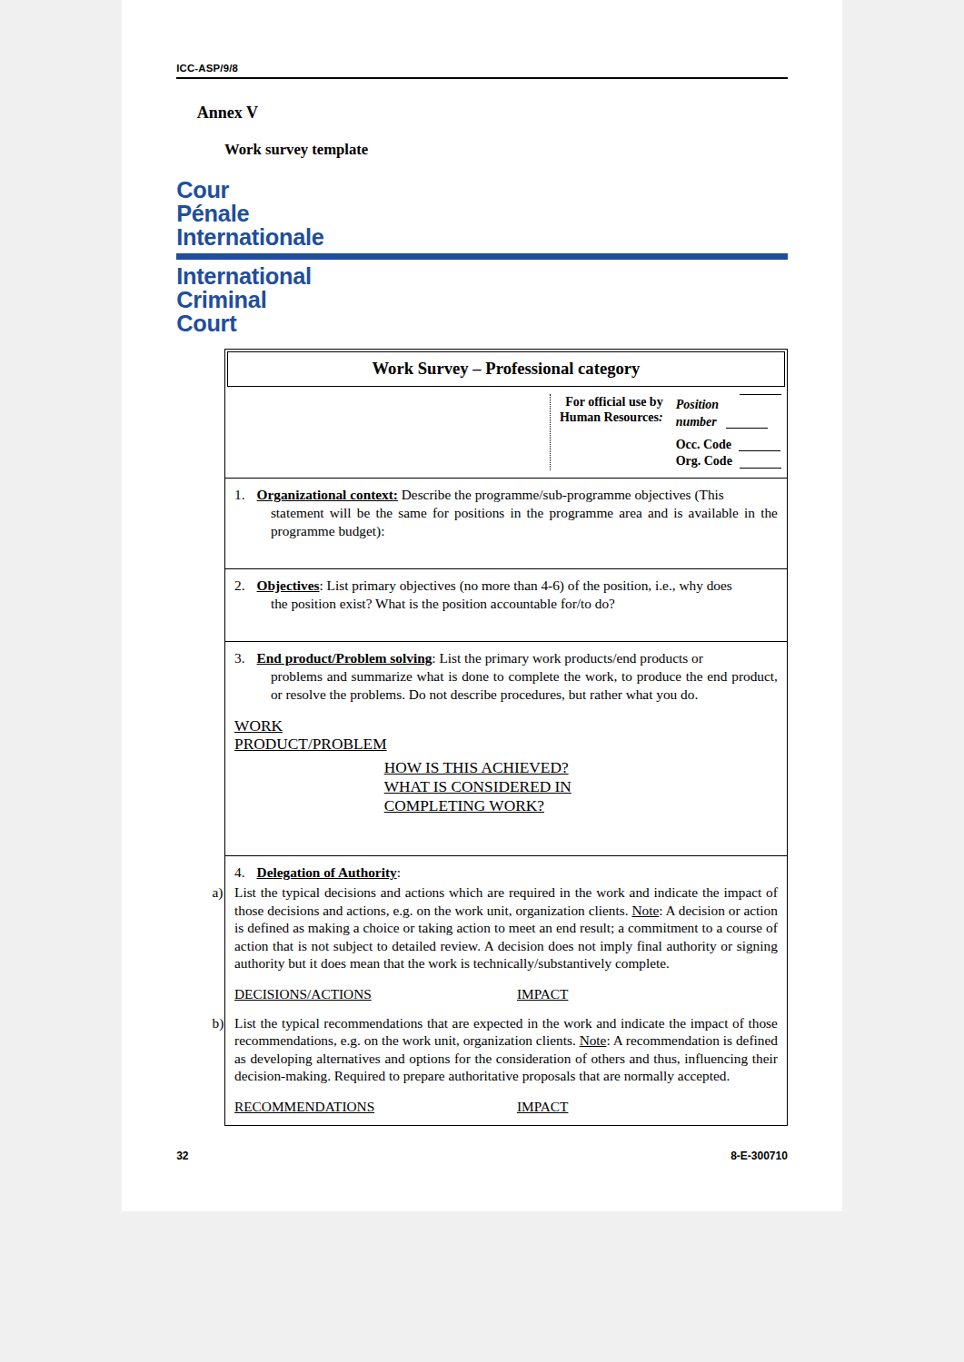ICC-ASP/9/8
Annex V
Work survey template
Cour
Pénale
Internationale
International
Criminal
Court
Work Survey – Professional category
For official use by
Human Resources:
Position
number
Occ. Code
Org. Code
1. Organizational context: Describe the programme/sub-programme objectives (This statement will be the same for positions in the programme area and is available in the programme budget):
2. Objectives: List primary objectives (no more than 4-6) of the position, i.e., why does the position exist? What is the position accountable for/to do?
3. End product/Problem solving: List the primary work products/end products or problems and summarize what is done to complete the work, to produce the end product, or resolve the problems. Do not describe procedures, but rather what you do.
WORK
PRODUCT/PROBLEM
HOW IS THIS ACHIEVED?
WHAT IS CONSIDERED IN
COMPLETING WORK?
4. Delegation of Authority:
a) List the typical decisions and actions which are required in the work and indicate the impact of those decisions and actions, e.g. on the work unit, organization clients. Note: A decision or action is defined as making a choice or taking action to meet an end result; a commitment to a course of action that is not subject to detailed review. A decision does not imply final authority or signing authority but it does mean that the work is technically/substantively complete.
DECISIONS/ACTIONS
IMPACT
b) List the typical recommendations that are expected in the work and indicate the impact of those recommendations, e.g. on the work unit, organization clients. Note: A recommendation is defined as developing alternatives and options for the consideration of others and thus, influencing their decision-making. Required to prepare authoritative proposals that are normally accepted.
RECOMMENDATIONS
IMPACT
32
8-E-300710